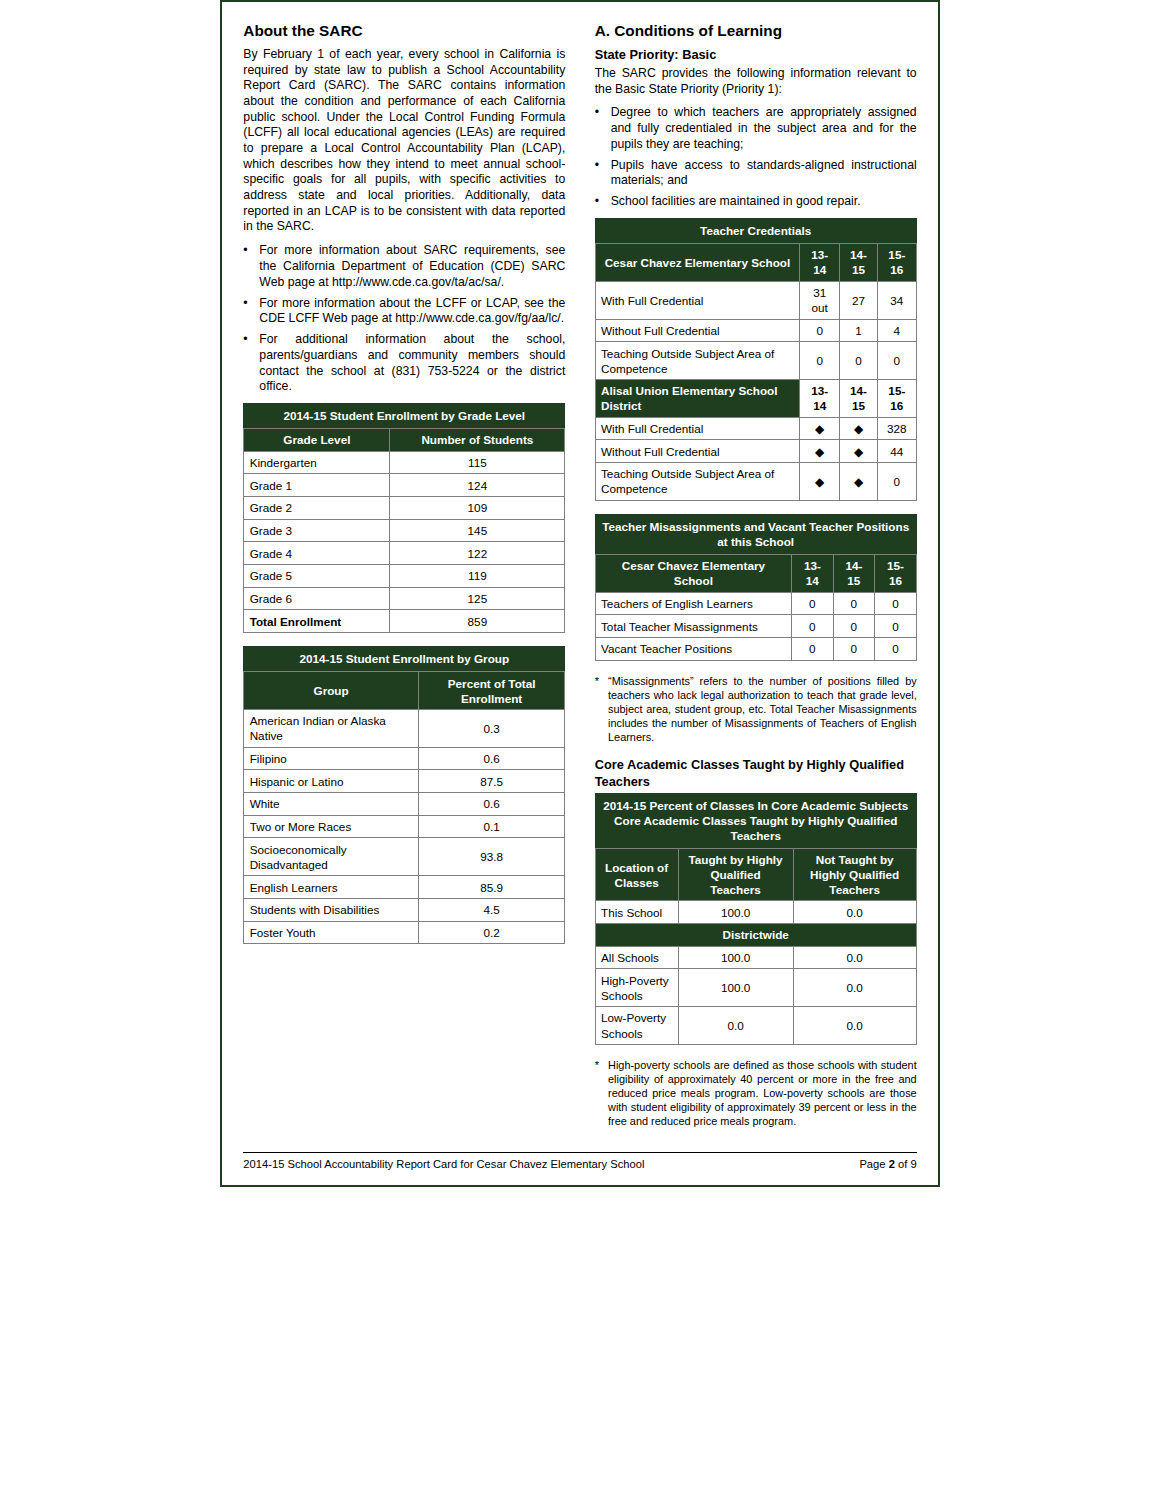About the SARC
By February 1 of each year, every school in California is required by state law to publish a School Accountability Report Card (SARC). The SARC contains information about the condition and performance of each California public school. Under the Local Control Funding Formula (LCFF) all local educational agencies (LEAs) are required to prepare a Local Control Accountability Plan (LCAP), which describes how they intend to meet annual school-specific goals for all pupils, with specific activities to address state and local priorities. Additionally, data reported in an LCAP is to be consistent with data reported in the SARC.
For more information about SARC requirements, see the California Department of Education (CDE) SARC Web page at http://www.cde.ca.gov/ta/ac/sa/.
For more information about the LCFF or LCAP, see the CDE LCFF Web page at http://www.cde.ca.gov/fg/aa/lc/.
For additional information about the school, parents/guardians and community members should contact the school at (831) 753-5224 or the district office.
2014-15 Student Enrollment by Grade Level
| Grade Level | Number of Students |
| --- | --- |
| Kindergarten | 115 |
| Grade 1 | 124 |
| Grade 2 | 109 |
| Grade 3 | 145 |
| Grade 4 | 122 |
| Grade 5 | 119 |
| Grade 6 | 125 |
| Total Enrollment | 859 |
2014-15 Student Enrollment by Group
| Group | Percent of Total Enrollment |
| --- | --- |
| American Indian or Alaska Native | 0.3 |
| Filipino | 0.6 |
| Hispanic or Latino | 87.5 |
| White | 0.6 |
| Two or More Races | 0.1 |
| Socioeconomically Disadvantaged | 93.8 |
| English Learners | 85.9 |
| Students with Disabilities | 4.5 |
| Foster Youth | 0.2 |
A. Conditions of Learning
State Priority: Basic
The SARC provides the following information relevant to the Basic State Priority (Priority 1):
Degree to which teachers are appropriately assigned and fully credentialed in the subject area and for the pupils they are teaching;
Pupils have access to standards-aligned instructional materials; and
School facilities are maintained in good repair.
Teacher Credentials
| Cesar Chavez Elementary School | 13-14 | 14-15 | 15-16 |
| --- | --- | --- | --- |
| With Full Credential | 31 out | 27 | 34 |
| Without Full Credential | 0 | 1 | 4 |
| Teaching Outside Subject Area of Competence | 0 | 0 | 0 |
| Alisal Union Elementary School District | 13-14 | 14-15 | 15-16 |
| With Full Credential | ◆ | ◆ | 328 |
| Without Full Credential | ◆ | ◆ | 44 |
| Teaching Outside Subject Area of Competence | ◆ | ◆ | 0 |
Teacher Misassignments and Vacant Teacher Positions at this School
| Cesar Chavez Elementary School | 13-14 | 14-15 | 15-16 |
| --- | --- | --- | --- |
| Teachers of English Learners | 0 | 0 | 0 |
| Total Teacher Misassignments | 0 | 0 | 0 |
| Vacant Teacher Positions | 0 | 0 | 0 |
*“Misassignments” refers to the number of positions filled by teachers who lack legal authorization to teach that grade level, subject area, student group, etc. Total Teacher Misassignments includes the number of Misassignments of Teachers of English Learners.
Core Academic Classes Taught by Highly Qualified Teachers
2014-15 Percent of Classes In Core Academic Subjects Core Academic Classes Taught by Highly Qualified Teachers
| Location of Classes | Taught by Highly Qualified Teachers | Not Taught by Highly Qualified Teachers |
| --- | --- | --- |
| This School | 100.0 | 0.0 |
| Districtwide |
| All Schools | 100.0 | 0.0 |
| High-Poverty Schools | 100.0 | 0.0 |
| Low-Poverty Schools | 0.0 | 0.0 |
*High-poverty schools are defined as those schools with student eligibility of approximately 40 percent or more in the free and reduced price meals program. Low-poverty schools are those with student eligibility of approximately 39 percent or less in the free and reduced price meals program.
2014-15 School Accountability Report Card for Cesar Chavez Elementary School
Page 2 of 9